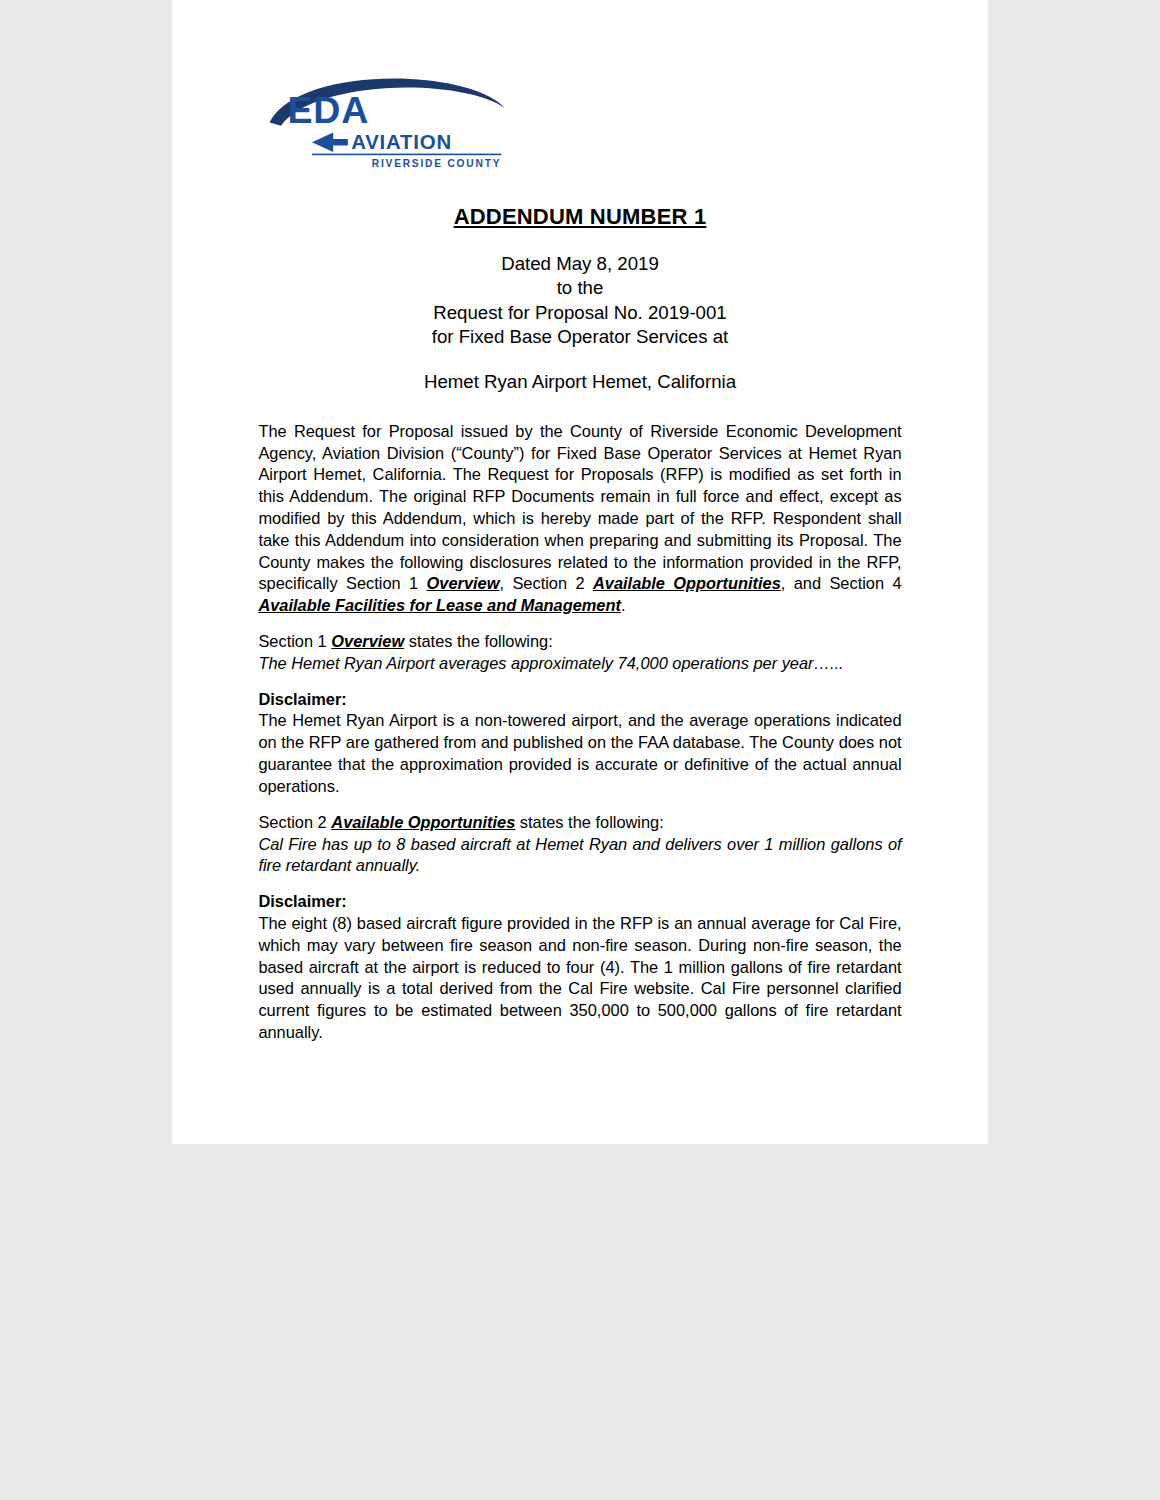EDA Aviation – Riverside County EDA AVIATION RIVERSIDE COUNTY
ADDENDUM NUMBER 1
Dated May 8, 2019 to the Request for Proposal No. 2019-001 for Fixed Base Operator Services at
Hemet Ryan Airport Hemet, California
The Request for Proposal issued by the County of Riverside Economic Development Agency, Aviation Division (“County”) for Fixed Base Operator Services at Hemet Ryan Airport Hemet, California. The Request for Proposals (RFP) is modified as set forth in this Addendum. The original RFP Documents remain in full force and effect, except as modified by this Addendum, which is hereby made part of the RFP. Respondent shall take this Addendum into consideration when preparing and submitting its Proposal. The County makes the following disclosures related to the information provided in the RFP, specifically Section 1 Overview, Section 2 Available Opportunities, and Section 4 Available Facilities for Lease and Management.
Section 1 Overview states the following:
The Hemet Ryan Airport averages approximately 74,000 operations per year…...
Disclaimer:
The Hemet Ryan Airport is a non-towered airport, and the average operations indicated on the RFP are gathered from and published on the FAA database. The County does not guarantee that the approximation provided is accurate or definitive of the actual annual operations.
Section 2 Available Opportunities states the following:
Cal Fire has up to 8 based aircraft at Hemet Ryan and delivers over 1 million gallons of fire retardant annually.
Disclaimer:
The eight (8) based aircraft figure provided in the RFP is an annual average for Cal Fire, which may vary between fire season and non-fire season. During non-fire season, the based aircraft at the airport is reduced to four (4). The 1 million gallons of fire retardant used annually is a total derived from the Cal Fire website. Cal Fire personnel clarified current figures to be estimated between 350,000 to 500,000 gallons of fire retardant annually.